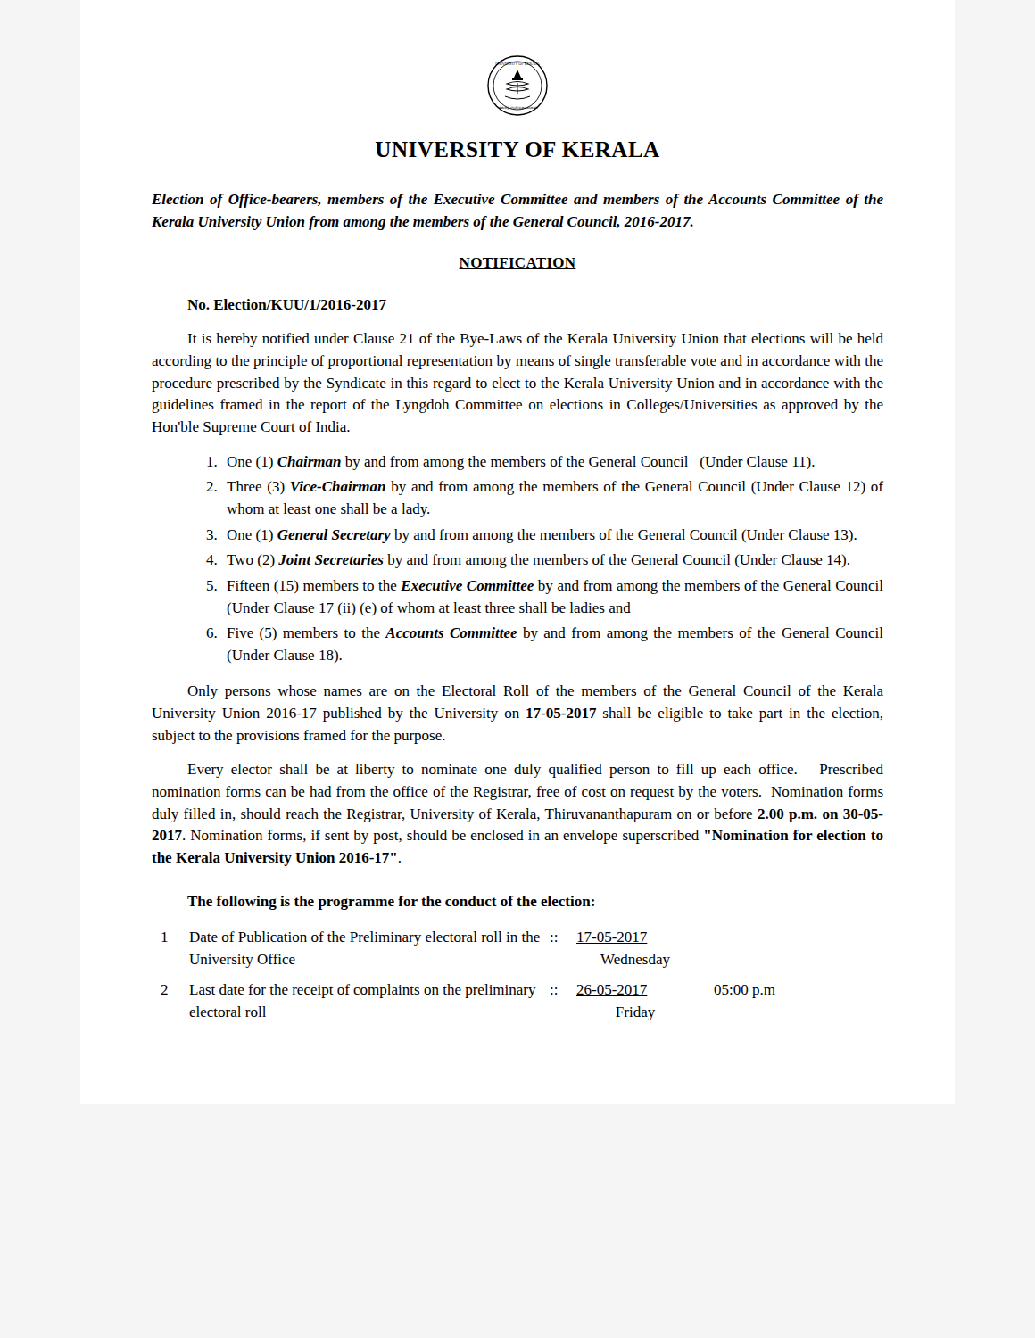UNIVERSITY OF KERALA കേരള സർവകലാശാല
UNIVERSITY OF KERALA
Election of Office-bearers, members of the Executive Committee and members of the Accounts Committee of the Kerala University Union from among the members of the General Council, 2016-2017.
NOTIFICATION
No. Election/KUU/1/2016-2017
It is hereby notified under Clause 21 of the Bye-Laws of the Kerala University Union that elections will be held according to the principle of proportional representation by means of single transferable vote and in accordance with the procedure prescribed by the Syndicate in this regard to elect to the Kerala University Union and in accordance with the guidelines framed in the report of the Lyngdoh Committee on elections in Colleges/Universities as approved by the Hon'ble Supreme Court of India.
One (1) Chairman by and from among the members of the General Council (Under Clause 11).
Three (3) Vice-Chairman by and from among the members of the General Council (Under Clause 12) of whom at least one shall be a lady.
One (1) General Secretary by and from among the members of the General Council (Under Clause 13).
Two (2) Joint Secretaries by and from among the members of the General Council (Under Clause 14).
Fifteen (15) members to the Executive Committee by and from among the members of the General Council (Under Clause 17 (ii) (e) of whom at least three shall be ladies and
Five (5) members to the Accounts Committee by and from among the members of the General Council (Under Clause 18).
Only persons whose names are on the Electoral Roll of the members of the General Council of the Kerala University Union 2016-17 published by the University on 17-05-2017 shall be eligible to take part in the election, subject to the provisions framed for the purpose.
Every elector shall be at liberty to nominate one duly qualified person to fill up each office. Prescribed nomination forms can be had from the office of the Registrar, free of cost on request by the voters. Nomination forms duly filled in, should reach the Registrar, University of Kerala, Thiruvananthapuram on or before 2.00 p.m. on 30-05-2017. Nomination forms, if sent by post, should be enclosed in an envelope superscribed "Nomination for election to the Kerala University Union 2016-17".
The following is the programme for the conduct of the election:
| 1 | Date of Publication of the Preliminary electoral roll in the University Office | :: | 17-05-2017 Wednesday | |
| 2 | Last date for the receipt of complaints on the preliminary electoral roll | :: | 26-05-2017 Friday | 05:00 p.m |